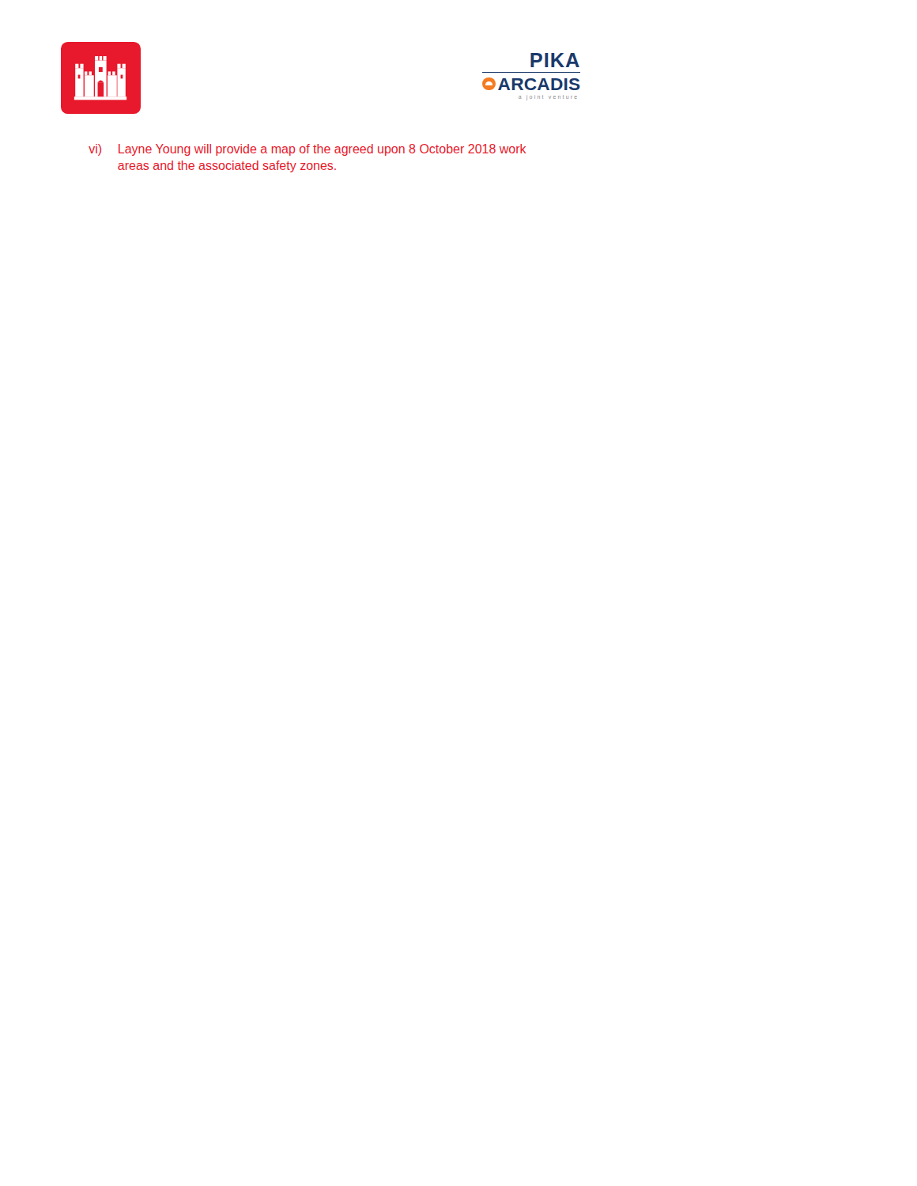PIKA
ARCADIS
a joint venture
vi) Layne Young will provide a map of the agreed upon 8 October 2018 work areas and the associated safety zones.